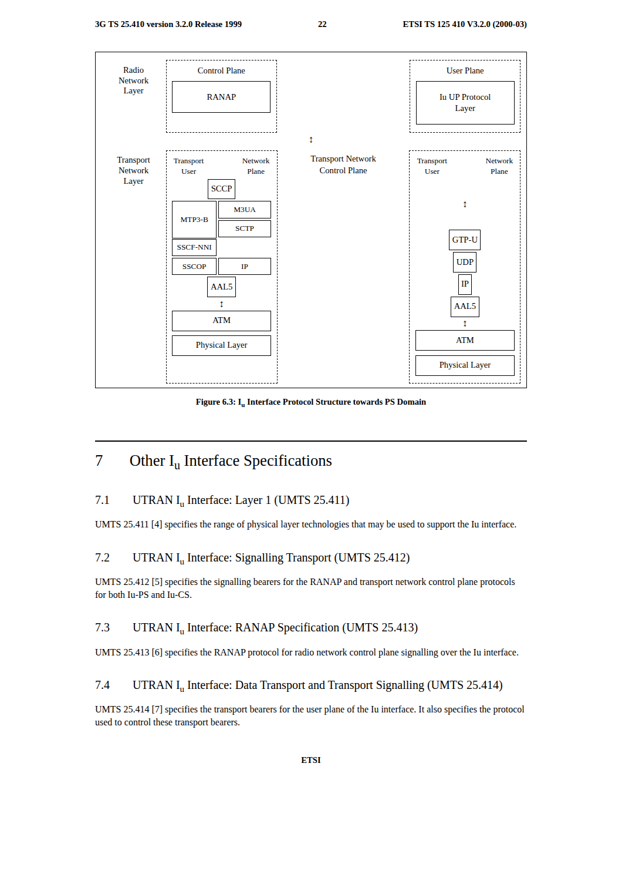3G TS 25.410 version 3.2.0 Release 1999 22 ETSI TS 125 410 V3.2.0 (2000-03)
Radio
Network
Layer
Control Plane
RANAP
User Plane
Iu UP Protocol
Layer
↕
Transport
Network
Layer
Transport
User Network
Plane
SCCP
MTP3-B
M3UA
SCTP
SSCF-NNI
SSCOP
IP
AAL5
↕
ATM
Physical Layer
Transport Network
Control Plane
Transport
User Network
Plane
↕
GTP-U
UDP
IP
AAL5
↕
ATM
Physical Layer
Figure 6.3: Iu Interface Protocol Structure towards PS Domain
7 Other Iu Interface Specifications
7.1 UTRAN Iu Interface: Layer 1 (UMTS 25.411)
UMTS 25.411 [4] specifies the range of physical layer technologies that may be used to support the Iu interface.
7.2 UTRAN Iu Interface: Signalling Transport (UMTS 25.412)
UMTS 25.412 [5] specifies the signalling bearers for the RANAP and transport network control plane protocols for both Iu-PS and Iu-CS.
7.3 UTRAN Iu Interface: RANAP Specification (UMTS 25.413)
UMTS 25.413 [6] specifies the RANAP protocol for radio network control plane signalling over the Iu interface.
7.4 UTRAN Iu Interface: Data Transport and Transport Signalling (UMTS 25.414)
UMTS 25.414 [7] specifies the transport bearers for the user plane of the Iu interface. It also specifies the protocol used to control these transport bearers.
ETSI